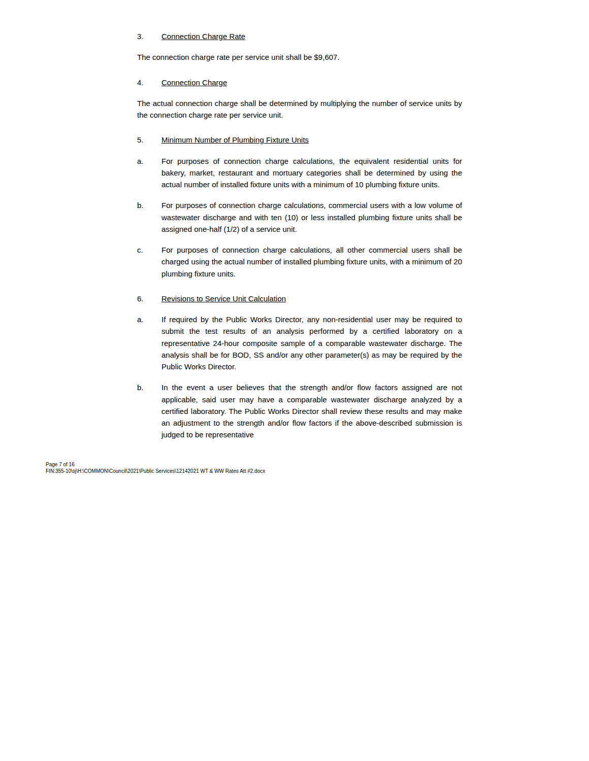3. Connection Charge Rate
The connection charge rate per service unit shall be $9,607.
4. Connection Charge
The actual connection charge shall be determined by multiplying the number of service units by the connection charge rate per service unit.
5. Minimum Number of Plumbing Fixture Units
a. For purposes of connection charge calculations, the equivalent residential units for bakery, market, restaurant and mortuary categories shall be determined by using the actual number of installed fixture units with a minimum of 10 plumbing fixture units.
b. For purposes of connection charge calculations, commercial users with a low volume of wastewater discharge and with ten (10) or less installed plumbing fixture units shall be assigned one-half (1/2) of a service unit.
c. For purposes of connection charge calculations, all other commercial users shall be charged using the actual number of installed plumbing fixture units, with a minimum of 20 plumbing fixture units.
6. Revisions to Service Unit Calculation
a. If required by the Public Works Director, any non-residential user may be required to submit the test results of an analysis performed by a certified laboratory on a representative 24-hour composite sample of a comparable wastewater discharge. The analysis shall be for BOD, SS and/or any other parameter(s) as may be required by the Public Works Director.
b. In the event a user believes that the strength and/or flow factors assigned are not applicable, said user may have a comparable wastewater discharge analyzed by a certified laboratory. The Public Works Director shall review these results and may make an adjustment to the strength and/or flow factors if the above-described submission is judged to be representative
Page 7 of 16
FIN:355-10\sj\H:\COMMON\Council\2021\Public Services\12142021 WT & WW Rates Att #2.docx